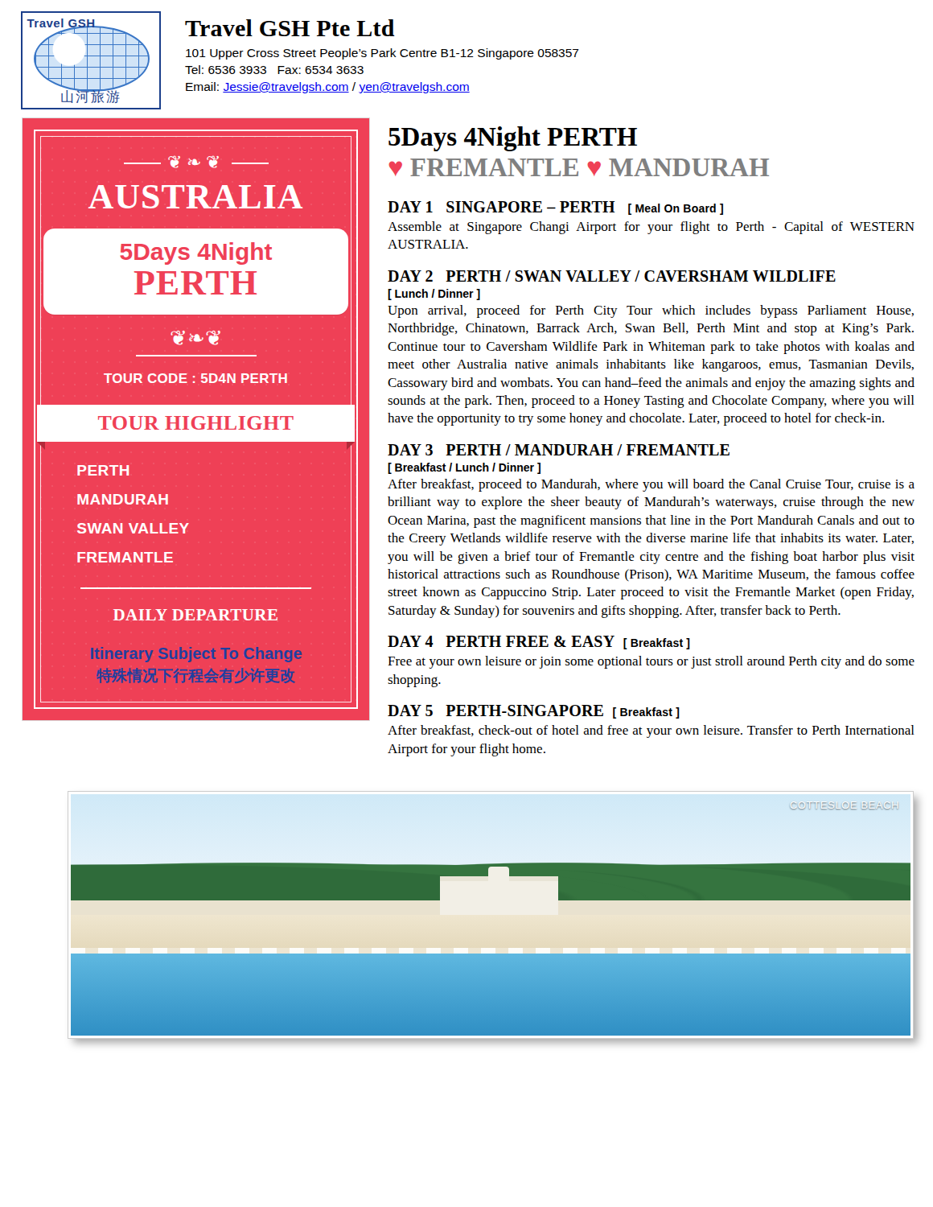Travel GSH
山河旅游
Travel GSH Pte Ltd
101 Upper Cross Street People’s Park Centre B1-12 Singapore 058357
Tel: 6536 3933 Fax: 6534 3633
Email: Jessie@travelgsh.com / yen@travelgsh.com
❦❧❦
AUSTRALIA
5Days 4Night
PERTH
❦❧❦
TOUR CODE : 5D4N PERTH
TOUR HIGHLIGHT
♥ PERTH ♥
♥ MANDURAH ♥
♥ SWAN VALLEY ♥
♥ FREMANTLE♥
DAILY DEPARTURE
Itinerary Subject To Change
特殊情况下行程会有少许更改
5Days 4Night PERTH
♥ FREMANTLE ♥ MANDURAH
DAY 1 SINGAPORE – PERTH [ Meal On Board ]
Assemble at Singapore Changi Airport for your flight to Perth - Capital of WESTERN AUSTRALIA.
DAY 2 PERTH / SWAN VALLEY / CAVERSHAM WILDLIFE
[ Lunch / Dinner ]
Upon arrival, proceed for Perth City Tour which includes bypass Parliament House, Northbridge, Chinatown, Barrack Arch, Swan Bell, Perth Mint and stop at King’s Park. Continue tour to Caversham Wildlife Park in Whiteman park to take photos with koalas and meet other Australia native animals inhabitants like kangaroos, emus, Tasmanian Devils, Cassowary bird and wombats. You can hand–feed the animals and enjoy the amazing sights and sounds at the park. Then, proceed to a Honey Tasting and Chocolate Company, where you will have the opportunity to try some honey and chocolate. Later, proceed to hotel for check-in.
DAY 3 PERTH / MANDURAH / FREMANTLE
[ Breakfast / Lunch / Dinner ]
After breakfast, proceed to Mandurah, where you will board the Canal Cruise Tour, cruise is a brilliant way to explore the sheer beauty of Mandurah’s waterways, cruise through the new Ocean Marina, past the magnificent mansions that line in the Port Mandurah Canals and out to the Creery Wetlands wildlife reserve with the diverse marine life that inhabits its water. Later, you will be given a brief tour of Fremantle city centre and the fishing boat harbor plus visit historical attractions such as Roundhouse (Prison), WA Maritime Museum, the famous coffee street known as Cappuccino Strip. Later proceed to visit the Fremantle Market (open Friday, Saturday & Sunday) for souvenirs and gifts shopping. After, transfer back to Perth.
DAY 4 PERTH FREE & EASY [ Breakfast ]
Free at your own leisure or join some optional tours or just stroll around Perth city and do some shopping.
DAY 5 PERTH-SINGAPORE [ Breakfast ]
After breakfast, check-out of hotel and free at your own leisure. Transfer to Perth International Airport for your flight home.
COTTESLOE BEACH